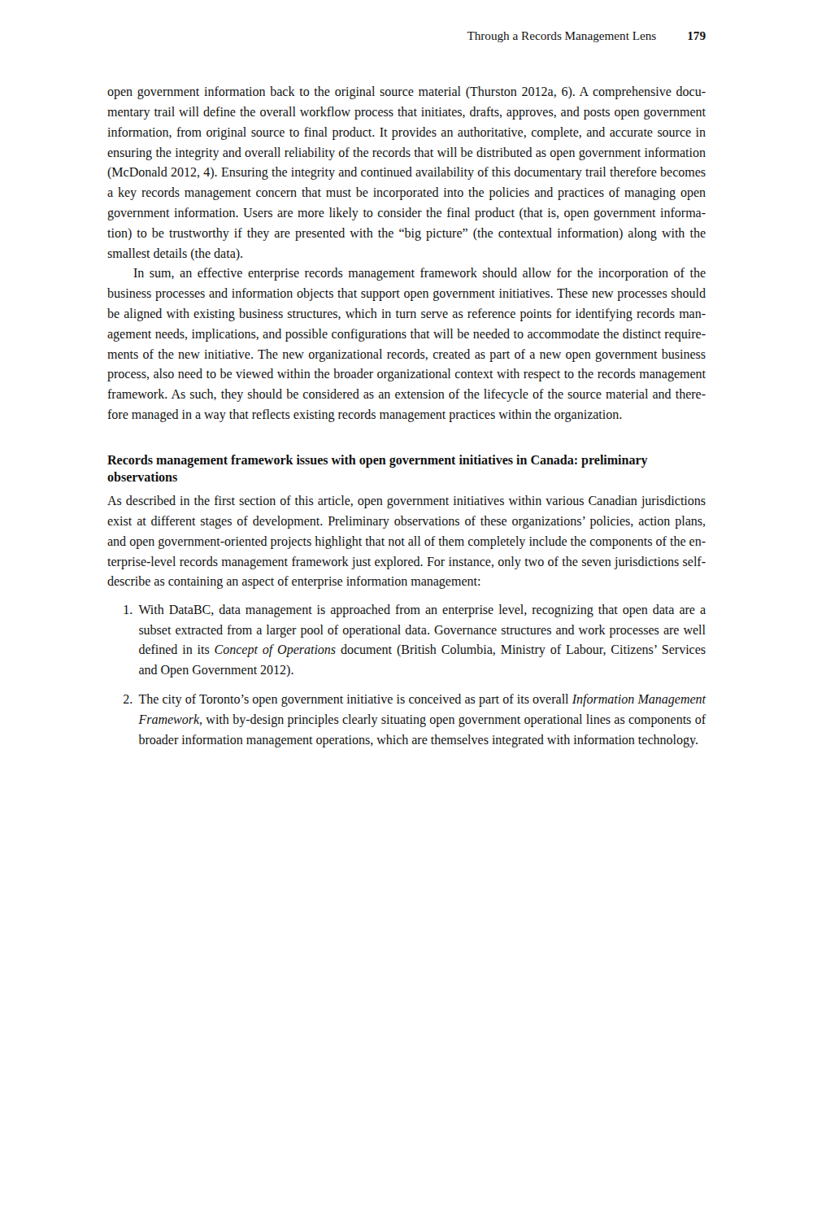Through a Records Management Lens 179
open government information back to the original source material (Thurston 2012a, 6). A comprehensive documentary trail will define the overall workflow process that initiates, drafts, approves, and posts open government information, from original source to final product. It provides an authoritative, complete, and accurate source in ensuring the integrity and overall reliability of the records that will be distributed as open government information (McDonald 2012, 4). Ensuring the integrity and continued availability of this documentary trail therefore becomes a key records management concern that must be incorporated into the policies and practices of managing open government information. Users are more likely to consider the final product (that is, open government information) to be trustworthy if they are presented with the “big picture” (the contextual information) along with the smallest details (the data).
In sum, an effective enterprise records management framework should allow for the incorporation of the business processes and information objects that support open government initiatives. These new processes should be aligned with existing business structures, which in turn serve as reference points for identifying records management needs, implications, and possible configurations that will be needed to accommodate the distinct requirements of the new initiative. The new organizational records, created as part of a new open government business process, also need to be viewed within the broader organizational context with respect to the records management framework. As such, they should be considered as an extension of the lifecycle of the source material and therefore managed in a way that reflects existing records management practices within the organization.
Records management framework issues with open government initiatives in Canada: preliminary observations
As described in the first section of this article, open government initiatives within various Canadian jurisdictions exist at different stages of development. Preliminary observations of these organizations’ policies, action plans, and open government-oriented projects highlight that not all of them completely include the components of the enterprise-level records management framework just explored. For instance, only two of the seven jurisdictions self-describe as containing an aspect of enterprise information management:
With DataBC, data management is approached from an enterprise level, recognizing that open data are a subset extracted from a larger pool of operational data. Governance structures and work processes are well defined in its Concept of Operations document (British Columbia, Ministry of Labour, Citizens’ Services and Open Government 2012).
The city of Toronto’s open government initiative is conceived as part of its overall Information Management Framework, with by-design principles clearly situating open government operational lines as components of broader information management operations, which are themselves integrated with information technology.